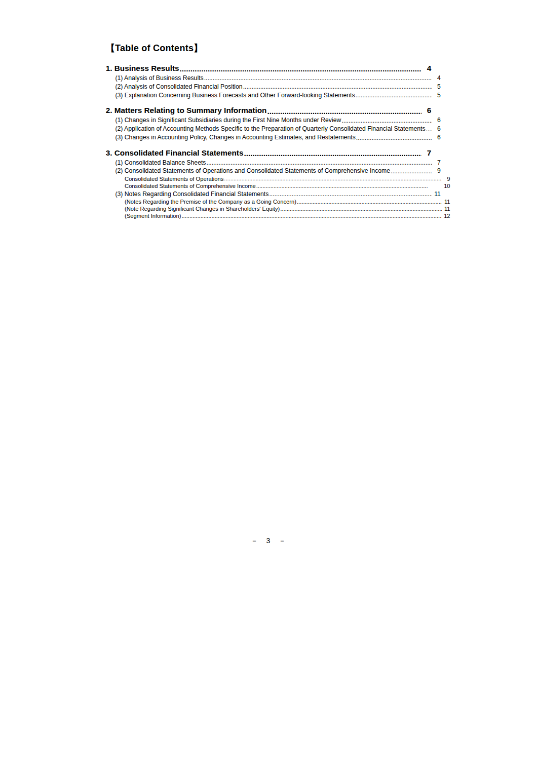【Table of Contents】
1. Business Results .................................................................................................................................................................. 4
(1) Analysis of Business Results ................................................................................................................................................................. 4
(2) Analysis of Consolidated Financial Position ......................................................................................................................... 5
(3) Explanation Concerning Business Forecasts and Other Forward-looking Statements ........................................................... 5
2. Matters Relating to Summary Information ......................................................................................................... 6
(1) Changes in Significant Subsidiaries during the First Nine Months under Review .................................................................... 6
(2) Application of Accounting Methods Specific to the Preparation of Quarterly Consolidated Financial Statements .................... 6
(3) Changes in Accounting Policy, Changes in Accounting Estimates, and Restatements ........................................................... 6
3. Consolidated Financial Statements ..................................................................................................................... 7
(1) Consolidated Balance Sheets ............................................................................................................................................... 7
(2) Consolidated Statements of Operations and Consolidated Statements of Comprehensive Income ........................................ 9
Consolidated Statements of Operations ............................................................................................................................................. 9
Consolidated Statements of Comprehensive Income ............................................................................................................. 10
(3) Notes Regarding Consolidated Financial Statements ......................................................................................................... 11
(Notes Regarding the Premise of the Company as a Going Concern) ............................................................................................. 11
(Note Regarding Significant Changes in Shareholders' Equity) ....................................................................................................... 11
(Segment Information) ................................................................................................................................................................................. 12
－　3　－